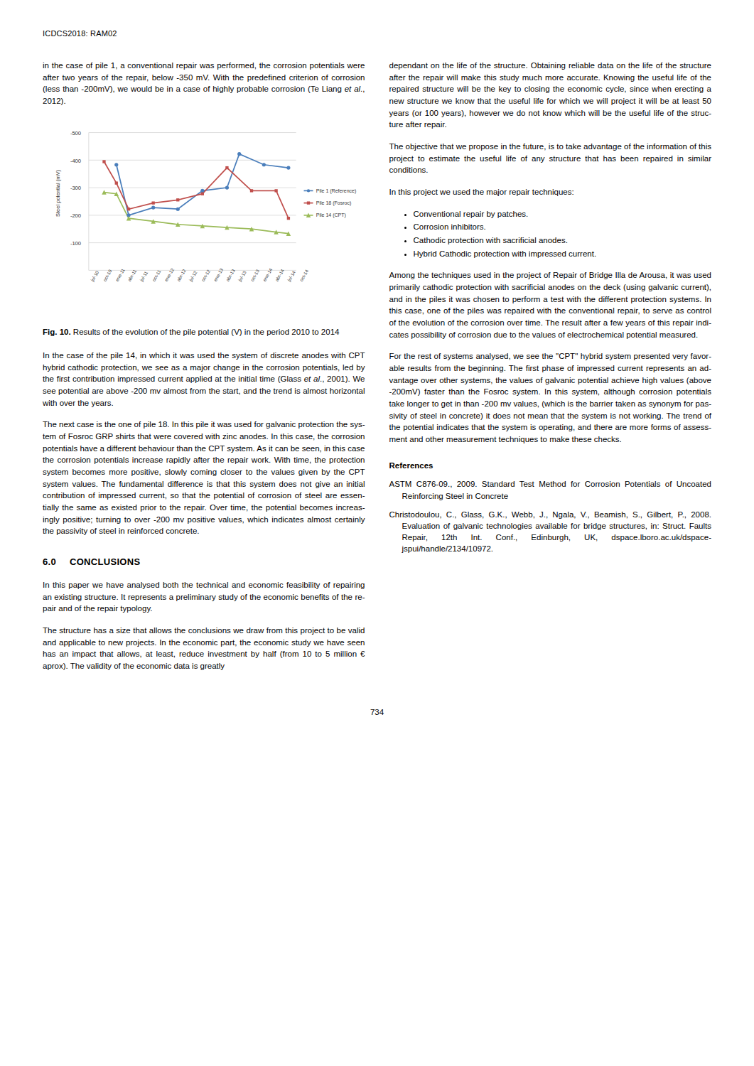ICDCS2018: RAM02
in the case of pile 1, a conventional repair was performed, the corrosion potentials were after two years of the repair, below -350 mV. With the predefined criterion of corrosion (less than -200mV), we would be in a case of highly probable corrosion (Te Liang et al., 2012).
Fig. 10. Results of the evolution of the pile potential (V) in the period 2010 to 2014
In the case of the pile 14, in which it was used the system of discrete anodes with CPT hybrid cathodic protection, we see as a major change in the corrosion potentials, led by the first contribution impressed current applied at the initial time (Glass et al., 2001). We see potential are above -200 mv almost from the start, and the trend is almost horizontal with over the years.
The next case is the one of pile 18. In this pile it was used for galvanic protection the system of Fosroc GRP shirts that were covered with zinc anodes. In this case, the corrosion potentials have a different behaviour than the CPT system. As it can be seen, in this case the corrosion potentials increase rapidly after the repair work. With time, the protection system becomes more positive, slowly coming closer to the values given by the CPT system values. The fundamental difference is that this system does not give an initial contribution of impressed current, so that the potential of corrosion of steel are essentially the same as existed prior to the repair. Over time, the potential becomes increasingly positive; turning to over -200 mv positive values, which indicates almost certainly the passivity of steel in reinforced concrete.
6.0 CONCLUSIONS
In this paper we have analysed both the technical and economic feasibility of repairing an existing structure. It represents a preliminary study of the economic benefits of the repair and of the repair typology.
The structure has a size that allows the conclusions we draw from this project to be valid and applicable to new projects. In the economic part, the economic study we have seen has an impact that allows, at least, reduce investment by half (from 10 to 5 million € aprox). The validity of the economic data is greatly
dependant on the life of the structure. Obtaining reliable data on the life of the structure after the repair will make this study much more accurate. Knowing the useful life of the repaired structure will be the key to closing the economic cycle, since when erecting a new structure we know that the useful life for which we will project it will be at least 50 years (or 100 years), however we do not know which will be the useful life of the structure after repair.
The objective that we propose in the future, is to take advantage of the information of this project to estimate the useful life of any structure that has been repaired in similar conditions.
In this project we used the major repair techniques:
Conventional repair by patches.
Corrosion inhibitors.
Cathodic protection with sacrificial anodes.
Hybrid Cathodic protection with impressed current.
Among the techniques used in the project of Repair of Bridge Illa de Arousa, it was used primarily cathodic protection with sacrificial anodes on the deck (using galvanic current), and in the piles it was chosen to perform a test with the different protection systems. In this case, one of the piles was repaired with the conventional repair, to serve as control of the evolution of the corrosion over time. The result after a few years of this repair indicates possibility of corrosion due to the values of electrochemical potential measured.
For the rest of systems analysed, we see the "CPT" hybrid system presented very favorable results from the beginning. The first phase of impressed current represents an advantage over other systems, the values of galvanic potential achieve high values (above -200mV) faster than the Fosroc system. In this system, although corrosion potentials take longer to get in than -200 mv values, (which is the barrier taken as synonym for passivity of steel in concrete) it does not mean that the system is not working. The trend of the potential indicates that the system is operating, and there are more forms of assessment and other measurement techniques to make these checks.
References
ASTM C876-09., 2009. Standard Test Method for Corrosion Potentials of Uncoated Reinforcing Steel in Concrete
Christodoulou, C., Glass, G.K., Webb, J., Ngala, V., Beamish, S., Gilbert, P., 2008. Evaluation of galvanic technologies available for bridge structures, in: Struct. Faults Repair, 12th Int. Conf., Edinburgh, UK, dspace.lboro.ac.uk/dspace-jspui/handle/2134/10972.
734